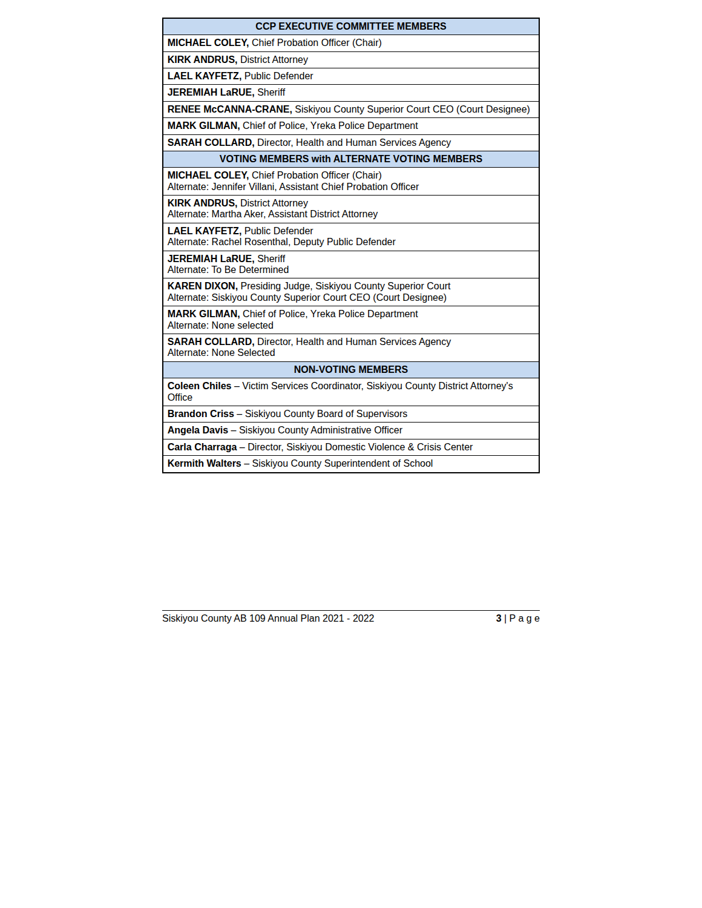| CCP EXECUTIVE COMMITTEE MEMBERS |
| MICHAEL COLEY, Chief Probation Officer (Chair) |
| KIRK ANDRUS, District Attorney |
| LAEL KAYFETZ, Public Defender |
| JEREMIAH LaRUE, Sheriff |
| RENEE McCANNA-CRANE, Siskiyou County Superior Court CEO (Court Designee) |
| MARK GILMAN, Chief of Police, Yreka Police Department |
| SARAH COLLARD, Director, Health and Human Services Agency |
| VOTING MEMBERS with ALTERNATE VOTING MEMBERS |
| MICHAEL COLEY, Chief Probation Officer (Chair) Alternate: Jennifer Villani, Assistant Chief Probation Officer |
| KIRK ANDRUS, District Attorney Alternate: Martha Aker, Assistant District Attorney |
| LAEL KAYFETZ, Public Defender Alternate: Rachel Rosenthal, Deputy Public Defender |
| JEREMIAH LaRUE, Sheriff Alternate: To Be Determined |
| KAREN DIXON, Presiding Judge, Siskiyou County Superior Court Alternate: Siskiyou County Superior Court CEO (Court Designee) |
| MARK GILMAN, Chief of Police, Yreka Police Department Alternate: None selected |
| SARAH COLLARD, Director, Health and Human Services Agency Alternate: None Selected |
| NON-VOTING MEMBERS |
| Coleen Chiles – Victim Services Coordinator, Siskiyou County District Attorney's Office |
| Brandon Criss – Siskiyou County Board of Supervisors |
| Angela Davis – Siskiyou County Administrative Officer |
| Carla Charraga – Director, Siskiyou Domestic Violence & Crisis Center |
| Kermith Walters – Siskiyou County Superintendent of School |
Siskiyou County AB 109 Annual Plan 2021 - 2022 3 | P a g e